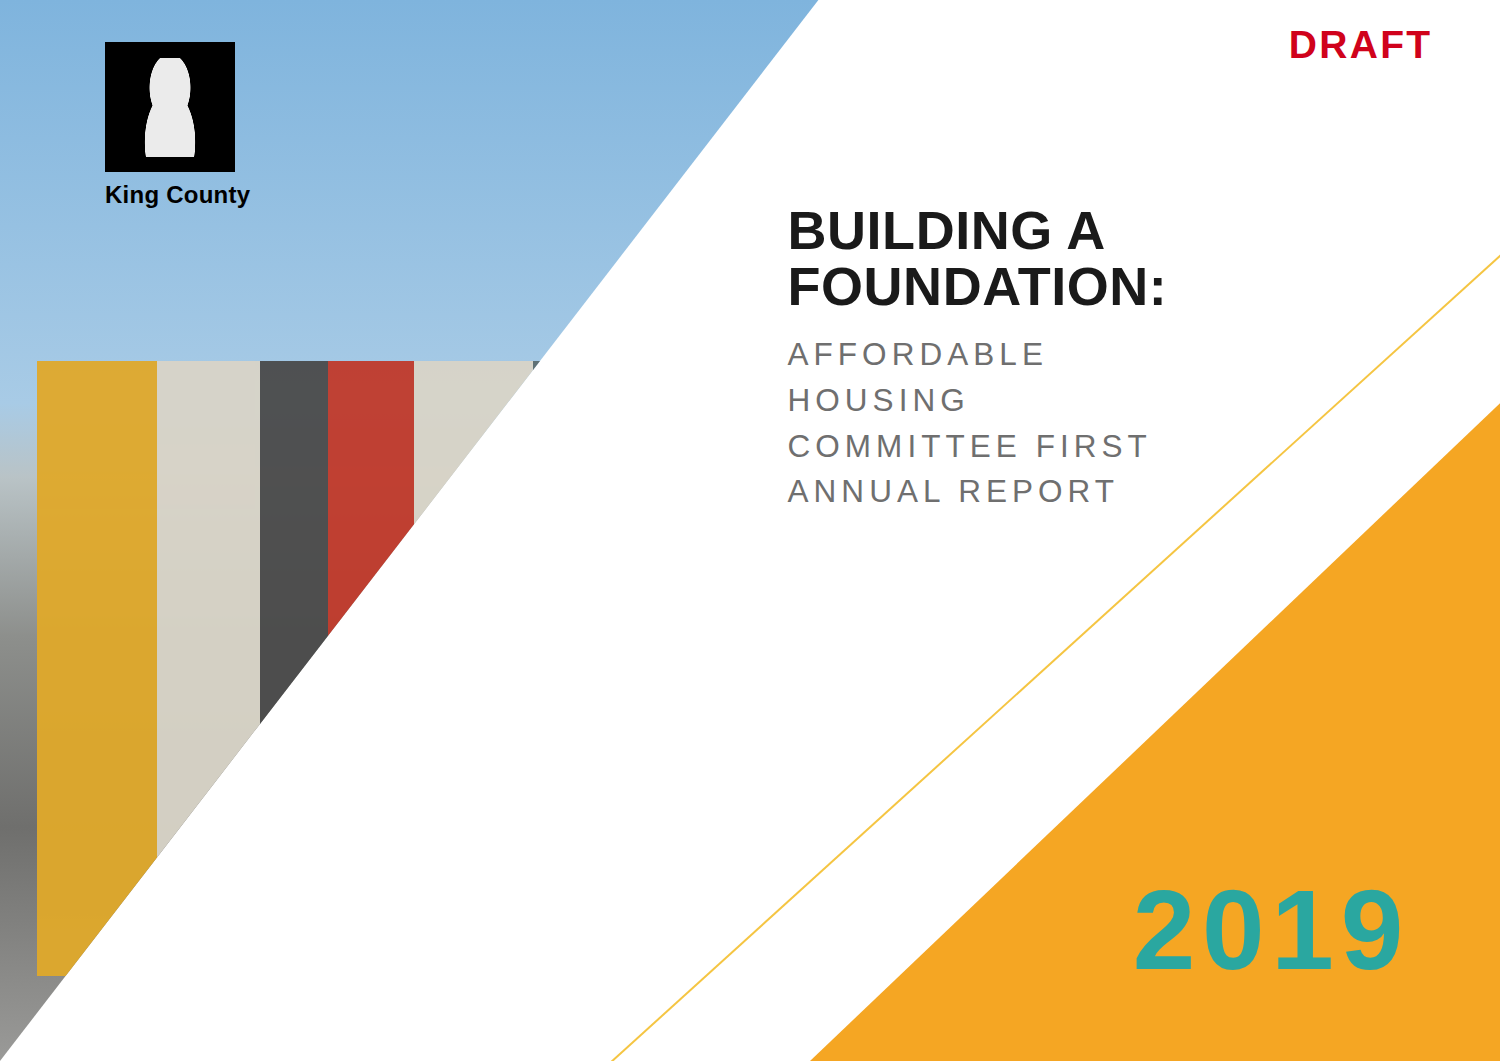DRAFT
King County
BUILDING A
FOUNDATION:
Affordable
Housing
Committee First
Annual Report
2019